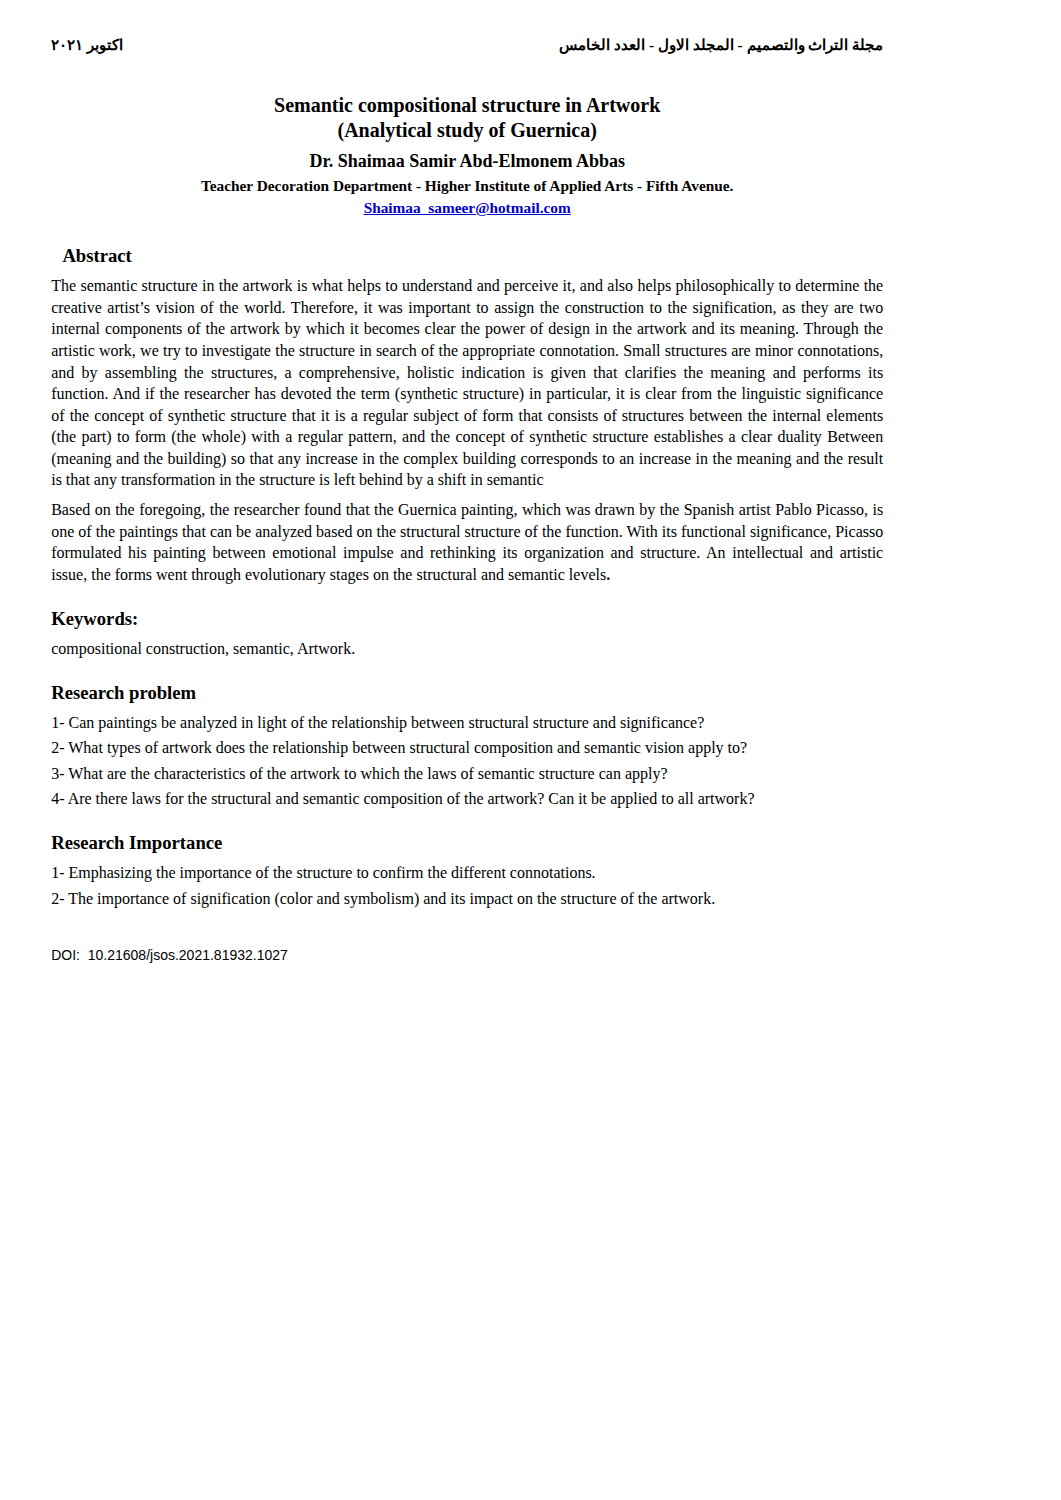اكتوبر ٢٠٢١ مجلة التراث والتصميم - المجلد الاول - العدد الخامس
Semantic compositional structure in Artwork (Analytical study of Guernica)
Dr. Shaimaa Samir Abd-Elmonem Abbas
Teacher Decoration Department - Higher Institute of Applied Arts - Fifth Avenue.
Shaimaa_sameer@hotmail.com
Abstract
The semantic structure in the artwork is what helps to understand and perceive it, and also helps philosophically to determine the creative artist’s vision of the world. Therefore, it was important to assign the construction to the signification, as they are two internal components of the artwork by which it becomes clear the power of design in the artwork and its meaning. Through the artistic work, we try to investigate the structure in search of the appropriate connotation. Small structures are minor connotations, and by assembling the structures, a comprehensive, holistic indication is given that clarifies the meaning and performs its function. And if the researcher has devoted the term (synthetic structure) in particular, it is clear from the linguistic significance of the concept of synthetic structure that it is a regular subject of form that consists of structures between the internal elements (the part) to form (the whole) with a regular pattern, and the concept of synthetic structure establishes a clear duality Between (meaning and the building) so that any increase in the complex building corresponds to an increase in the meaning and the result is that any transformation in the structure is left behind by a shift in semantic
Based on the foregoing, the researcher found that the Guernica painting, which was drawn by the Spanish artist Pablo Picasso, is one of the paintings that can be analyzed based on the structural structure of the function. With its functional significance, Picasso formulated his painting between emotional impulse and rethinking its organization and structure. An intellectual and artistic issue, the forms went through evolutionary stages on the structural and semantic levels.
Keywords:
compositional construction, semantic, Artwork.
Research problem
1- Can paintings be analyzed in light of the relationship between structural structure and significance?
2- What types of artwork does the relationship between structural composition and semantic vision apply to?
3- What are the characteristics of the artwork to which the laws of semantic structure can apply?
4- Are there laws for the structural and semantic composition of the artwork? Can it be applied to all artwork?
Research Importance
1- Emphasizing the importance of the structure to confirm the different connotations.
2- The importance of signification (color and symbolism) and its impact on the structure of the artwork.
DOI: 10.21608/jsos.2021.81932.1027